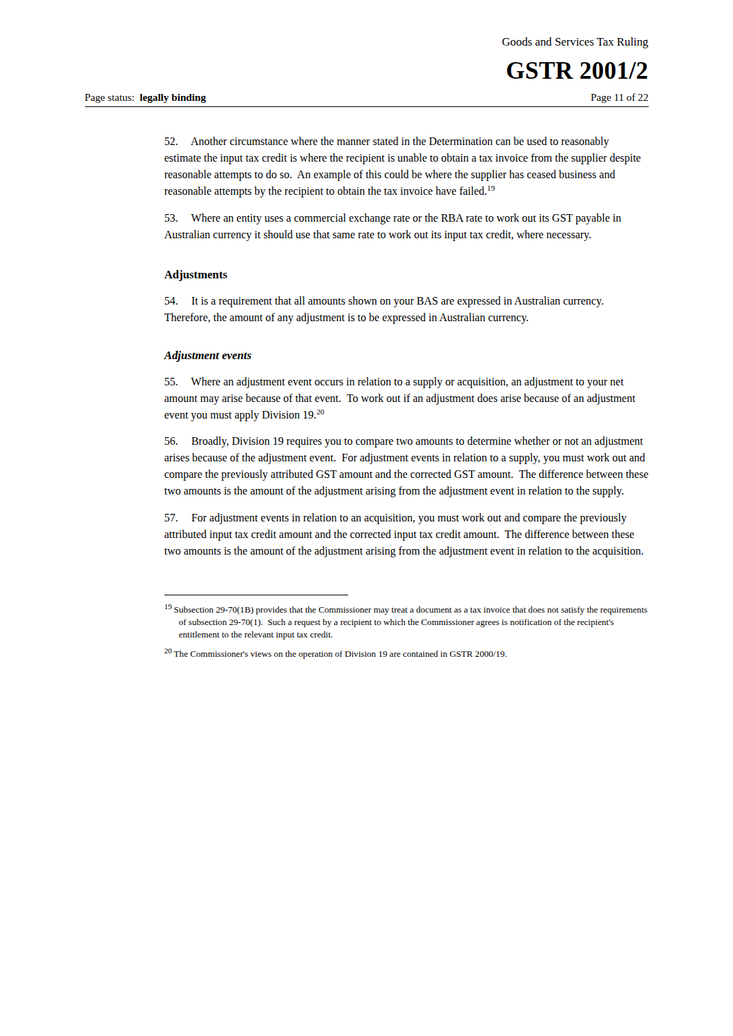Goods and Services Tax Ruling
GSTR 2001/2
Page status: legally binding Page 11 of 22
52. Another circumstance where the manner stated in the Determination can be used to reasonably estimate the input tax credit is where the recipient is unable to obtain a tax invoice from the supplier despite reasonable attempts to do so. An example of this could be where the supplier has ceased business and reasonable attempts by the recipient to obtain the tax invoice have failed.19
53. Where an entity uses a commercial exchange rate or the RBA rate to work out its GST payable in Australian currency it should use that same rate to work out its input tax credit, where necessary.
Adjustments
54. It is a requirement that all amounts shown on your BAS are expressed in Australian currency. Therefore, the amount of any adjustment is to be expressed in Australian currency.
Adjustment events
55. Where an adjustment event occurs in relation to a supply or acquisition, an adjustment to your net amount may arise because of that event. To work out if an adjustment does arise because of an adjustment event you must apply Division 19.20
56. Broadly, Division 19 requires you to compare two amounts to determine whether or not an adjustment arises because of the adjustment event. For adjustment events in relation to a supply, you must work out and compare the previously attributed GST amount and the corrected GST amount. The difference between these two amounts is the amount of the adjustment arising from the adjustment event in relation to the supply.
57. For adjustment events in relation to an acquisition, you must work out and compare the previously attributed input tax credit amount and the corrected input tax credit amount. The difference between these two amounts is the amount of the adjustment arising from the adjustment event in relation to the acquisition.
19 Subsection 29-70(1B) provides that the Commissioner may treat a document as a tax invoice that does not satisfy the requirements of subsection 29-70(1). Such a request by a recipient to which the Commissioner agrees is notification of the recipient's entitlement to the relevant input tax credit.
20 The Commissioner's views on the operation of Division 19 are contained in GSTR 2000/19.